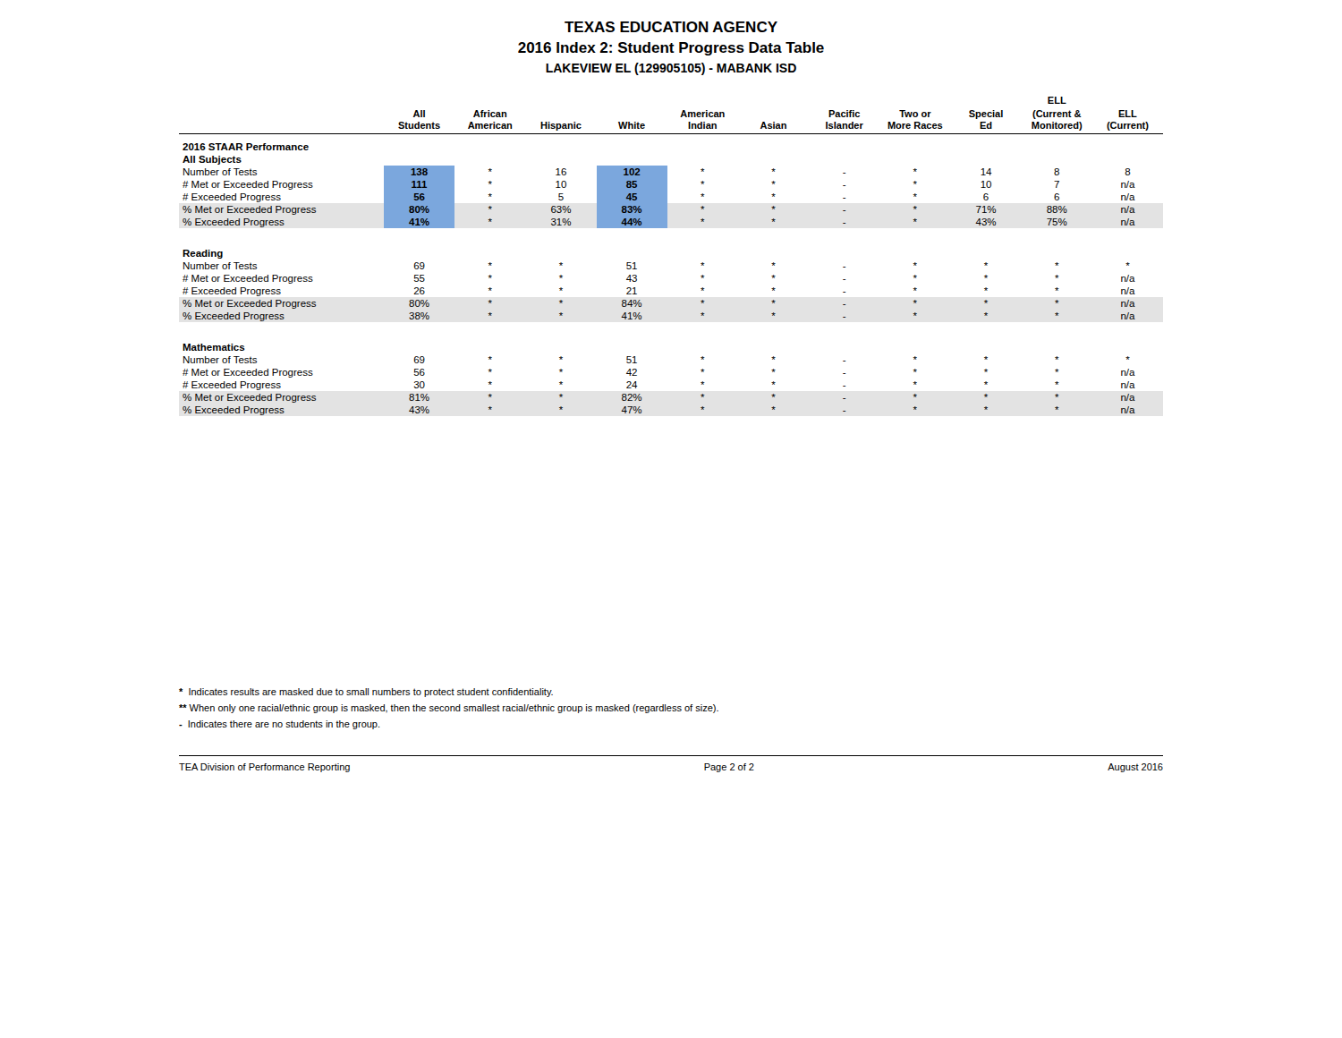TEXAS EDUCATION AGENCY
2016 Index 2: Student Progress Data Table
LAKEVIEW EL (129905105) - MABANK ISD
| | | | | | | | | | | ELL | |
| --- | --- | --- | --- | --- | --- | --- | --- | --- | --- | --- | --- |
| | All Students | African American | Hispanic | White | American Indian | Asian | Pacific Islander | Two or More Races | Special Ed | (Current & Monitored) | ELL (Current) |
| 2016 STAAR Performance |
| All Subjects | | | | | | | | | | | |
| Number of Tests | 138 | * | 16 | 102 | * | * | - | * | 14 | 8 | 8 |
| # Met or Exceeded Progress | 111 | * | 10 | 85 | * | * | - | * | 10 | 7 | n/a |
| # Exceeded Progress | 56 | * | 5 | 45 | * | * | - | * | 6 | 6 | n/a |
| % Met or Exceeded Progress | 80% | * | 63% | 83% | * | * | - | * | 71% | 88% | n/a |
| % Exceeded Progress | 41% | * | 31% | 44% | * | * | - | * | 43% | 75% | n/a |
| Reading | | | | | | | | | | | |
| Number of Tests | 69 | * | * | 51 | * | * | - | * | * | * | * |
| # Met or Exceeded Progress | 55 | * | * | 43 | * | * | - | * | * | * | n/a |
| # Exceeded Progress | 26 | * | * | 21 | * | * | - | * | * | * | n/a |
| % Met or Exceeded Progress | 80% | * | * | 84% | * | * | - | * | * | * | n/a |
| % Exceeded Progress | 38% | * | * | 41% | * | * | - | * | * | * | n/a |
| Mathematics | | | | | | | | | | | |
| Number of Tests | 69 | * | * | 51 | * | * | - | * | * | * | * |
| # Met or Exceeded Progress | 56 | * | * | 42 | * | * | - | * | * | * | n/a |
| # Exceeded Progress | 30 | * | * | 24 | * | * | - | * | * | * | n/a |
| % Met or Exceeded Progress | 81% | * | * | 82% | * | * | - | * | * | * | n/a |
| % Exceeded Progress | 43% | * | * | 47% | * | * | - | * | * | * | n/a |
* Indicates results are masked due to small numbers to protect student confidentiality.
** When only one racial/ethnic group is masked, then the second smallest racial/ethnic group is masked (regardless of size).
- Indicates there are no students in the group.
TEA Division of Performance Reporting
Page 2 of 2
August 2016